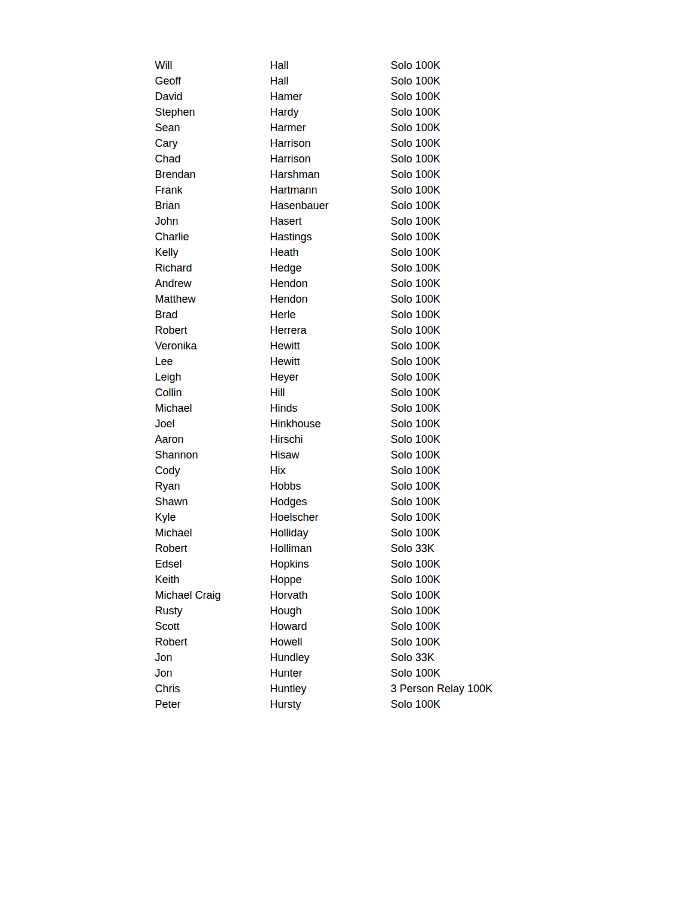| Will | Hall | Solo 100K |
| Geoff | Hall | Solo 100K |
| David | Hamer | Solo 100K |
| Stephen | Hardy | Solo 100K |
| Sean | Harmer | Solo 100K |
| Cary | Harrison | Solo 100K |
| Chad | Harrison | Solo 100K |
| Brendan | Harshman | Solo 100K |
| Frank | Hartmann | Solo 100K |
| Brian | Hasenbauer | Solo 100K |
| John | Hasert | Solo 100K |
| Charlie | Hastings | Solo 100K |
| Kelly | Heath | Solo 100K |
| Richard | Hedge | Solo 100K |
| Andrew | Hendon | Solo 100K |
| Matthew | Hendon | Solo 100K |
| Brad | Herle | Solo 100K |
| Robert | Herrera | Solo 100K |
| Veronika | Hewitt | Solo 100K |
| Lee | Hewitt | Solo 100K |
| Leigh | Heyer | Solo 100K |
| Collin | Hill | Solo 100K |
| Michael | Hinds | Solo 100K |
| Joel | Hinkhouse | Solo 100K |
| Aaron | Hirschi | Solo 100K |
| Shannon | Hisaw | Solo 100K |
| Cody | Hix | Solo 100K |
| Ryan | Hobbs | Solo 100K |
| Shawn | Hodges | Solo 100K |
| Kyle | Hoelscher | Solo 100K |
| Michael | Holliday | Solo 100K |
| Robert | Holliman | Solo 33K |
| Edsel | Hopkins | Solo 100K |
| Keith | Hoppe | Solo 100K |
| Michael Craig | Horvath | Solo 100K |
| Rusty | Hough | Solo 100K |
| Scott | Howard | Solo 100K |
| Robert | Howell | Solo 100K |
| Jon | Hundley | Solo 33K |
| Jon | Hunter | Solo 100K |
| Chris | Huntley | 3 Person Relay 100K |
| Peter | Hursty | Solo 100K |